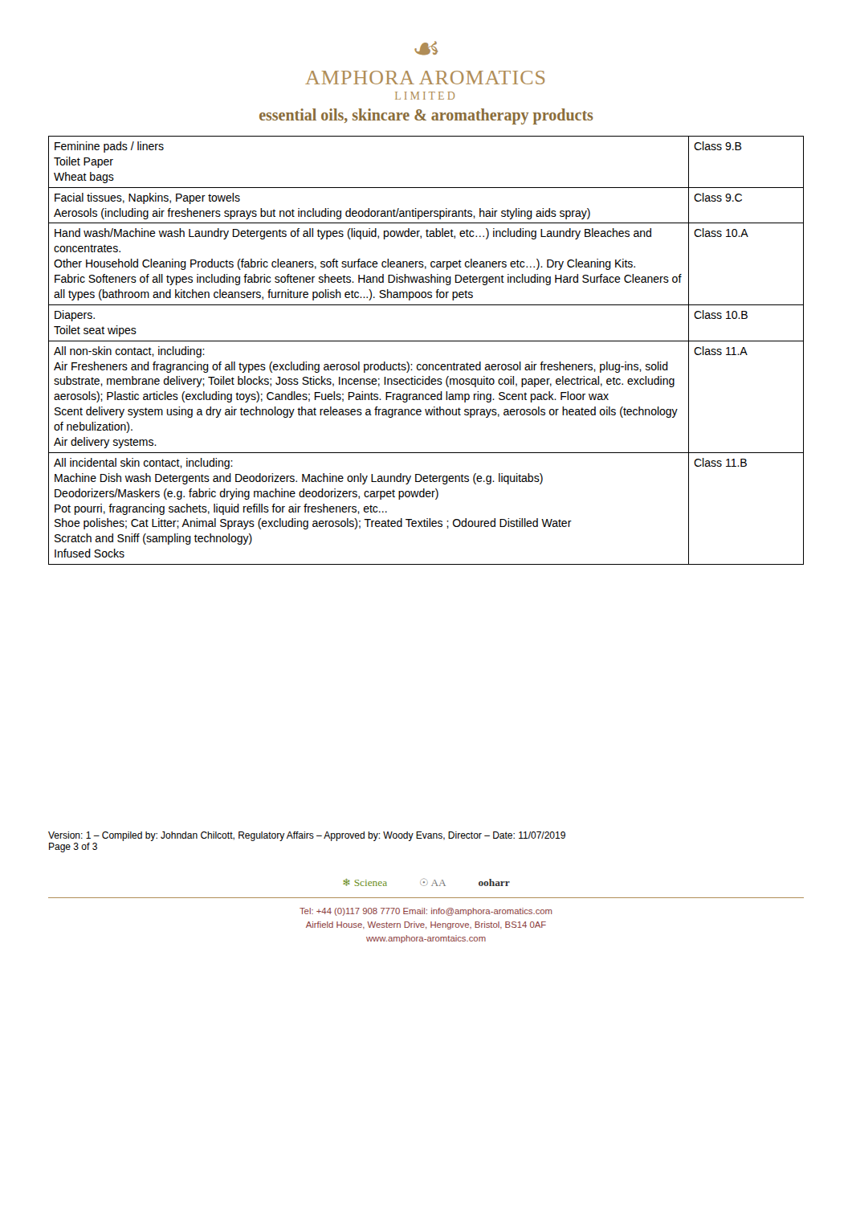☙
AMPHORA AROMATICS
LIMITED
essential oils, skincare & aromatherapy products
| Feminine pads / liners Toilet Paper Wheat bags | Class 9.B |
| Facial tissues, Napkins, Paper towels Aerosols (including air fresheners sprays but not including deodorant/antiperspirants, hair styling aids spray) | Class 9.C |
| Hand wash/Machine wash Laundry Detergents of all types (liquid, powder, tablet, etc…) including Laundry Bleaches and concentrates. Other Household Cleaning Products (fabric cleaners, soft surface cleaners, carpet cleaners etc…). Dry Cleaning Kits. Fabric Softeners of all types including fabric softener sheets. Hand Dishwashing Detergent including Hard Surface Cleaners of all types (bathroom and kitchen cleansers, furniture polish etc...). Shampoos for pets | Class 10.A |
| Diapers. Toilet seat wipes | Class 10.B |
| All non-skin contact, including: Air Fresheners and fragrancing of all types (excluding aerosol products): concentrated aerosol air fresheners, plug-ins, solid substrate, membrane delivery; Toilet blocks; Joss Sticks, Incense; Insecticides (mosquito coil, paper, electrical, etc. excluding aerosols); Plastic articles (excluding toys); Candles; Fuels; Paints. Fragranced lamp ring. Scent pack. Floor wax Scent delivery system using a dry air technology that releases a fragrance without sprays, aerosols or heated oils (technology of nebulization). Air delivery systems. | Class 11.A |
| All incidental skin contact, including: Machine Dish wash Detergents and Deodorizers. Machine only Laundry Detergents (e.g. liquitabs) Deodorizers/Maskers (e.g. fabric drying machine deodorizers, carpet powder) Pot pourri, fragrancing sachets, liquid refills for air fresheners, etc... Shoe polishes; Cat Litter; Animal Sprays (excluding aerosols); Treated Textiles ; Odoured Distilled Water Scratch and Sniff (sampling technology) Infused Socks | Class 11.B |
Version: 1 – Compiled by: Johndan Chilcott, Regulatory Affairs – Approved by: Woody Evans, Director – Date: 11/07/2019
Page 3 of 3
❄ Scienea ☉ AA ooharr
Tel: +44 (0)117 908 7770 Email: info@amphora-aromatics.com
Airfield House, Western Drive, Hengrove, Bristol, BS14 0AF
www.amphora-aromtaics.com